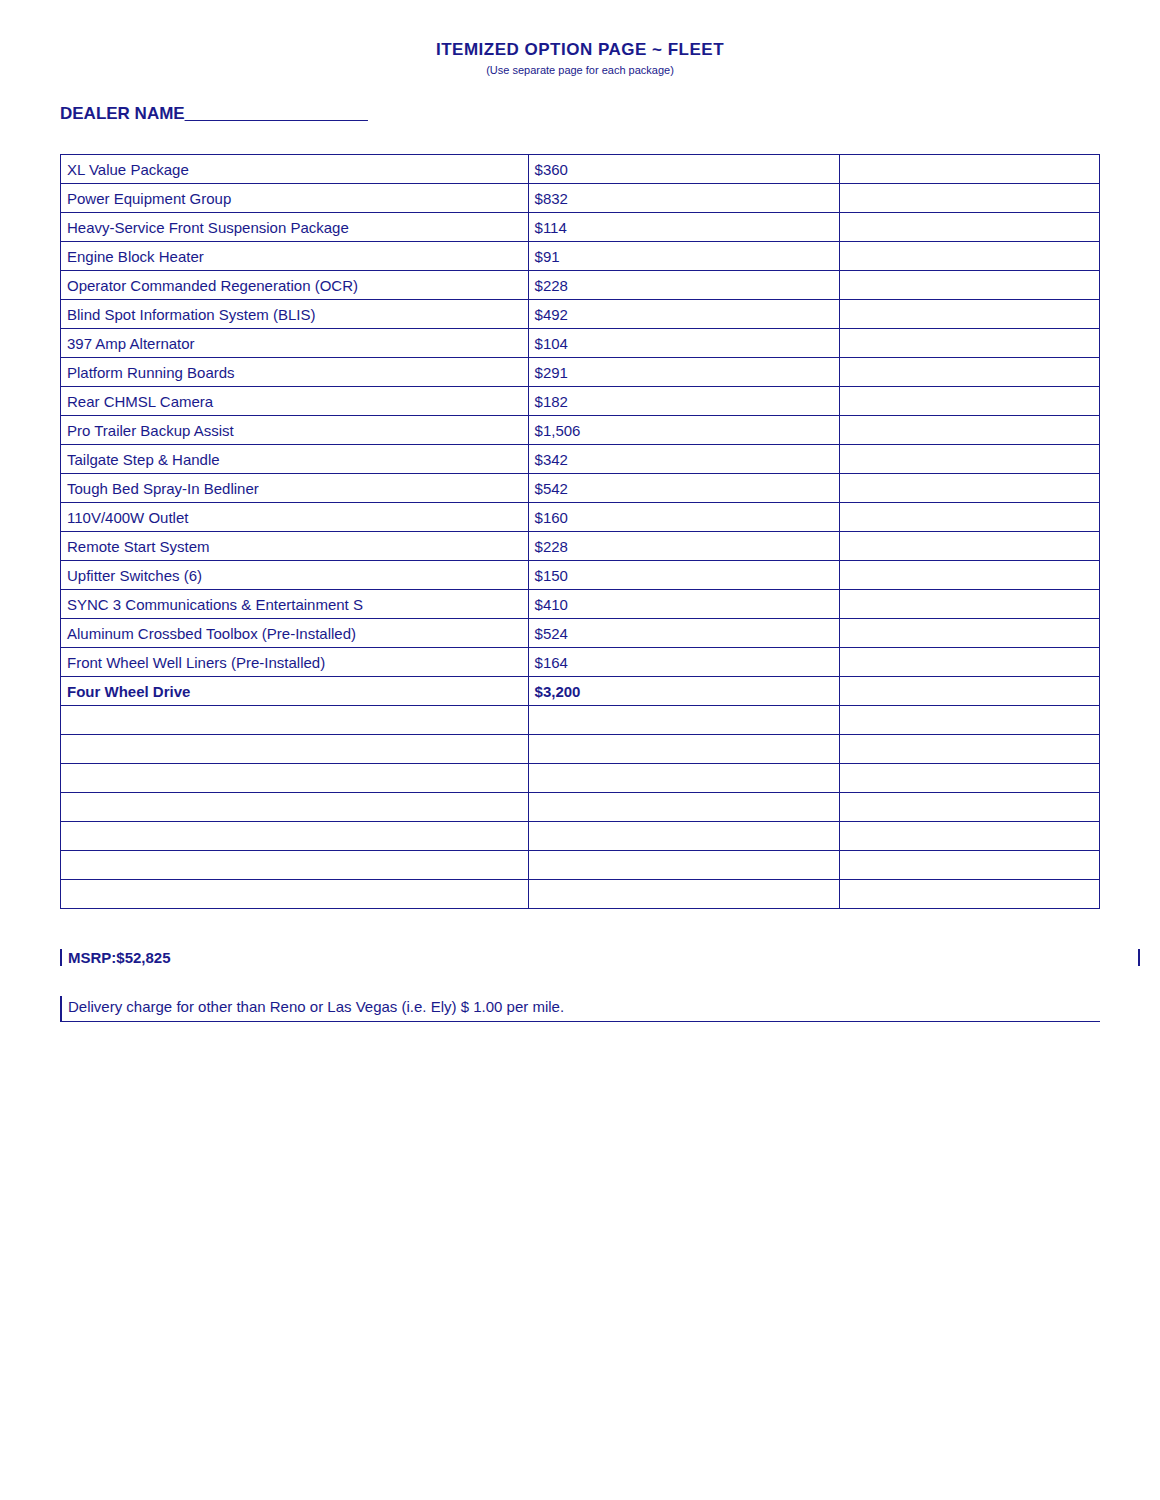ITEMIZED OPTION PAGE ~ FLEET
(Use separate page for each package)
DEALER NAME________________
| XL Value Package | $360 | |
| Power Equipment Group | $832 | |
| Heavy-Service Front Suspension Package | $114 | |
| Engine Block Heater | $91 | |
| Operator Commanded Regeneration (OCR) | $228 | |
| Blind Spot Information System (BLIS) | $492 | |
| 397 Amp Alternator | $104 | |
| Platform Running Boards | $291 | |
| Rear CHMSL Camera | $182 | |
| Pro Trailer Backup Assist | $1,506 | |
| Tailgate Step & Handle | $342 | |
| Tough Bed Spray-In Bedliner | $542 | |
| 110V/400W Outlet | $160 | |
| Remote Start System | $228 | |
| Upfitter Switches (6) | $150 | |
| SYNC 3 Communications & Entertainment S | $410 | |
| Aluminum Crossbed Toolbox (Pre-Installed) | $524 | |
| Front Wheel Well Liners (Pre-Installed) | $164 | |
| Four Wheel Drive | $3,200 | |
MSRP:$52,825
Delivery charge for other than Reno or Las Vegas (i.e. Ely) $ 1.00 per mile.